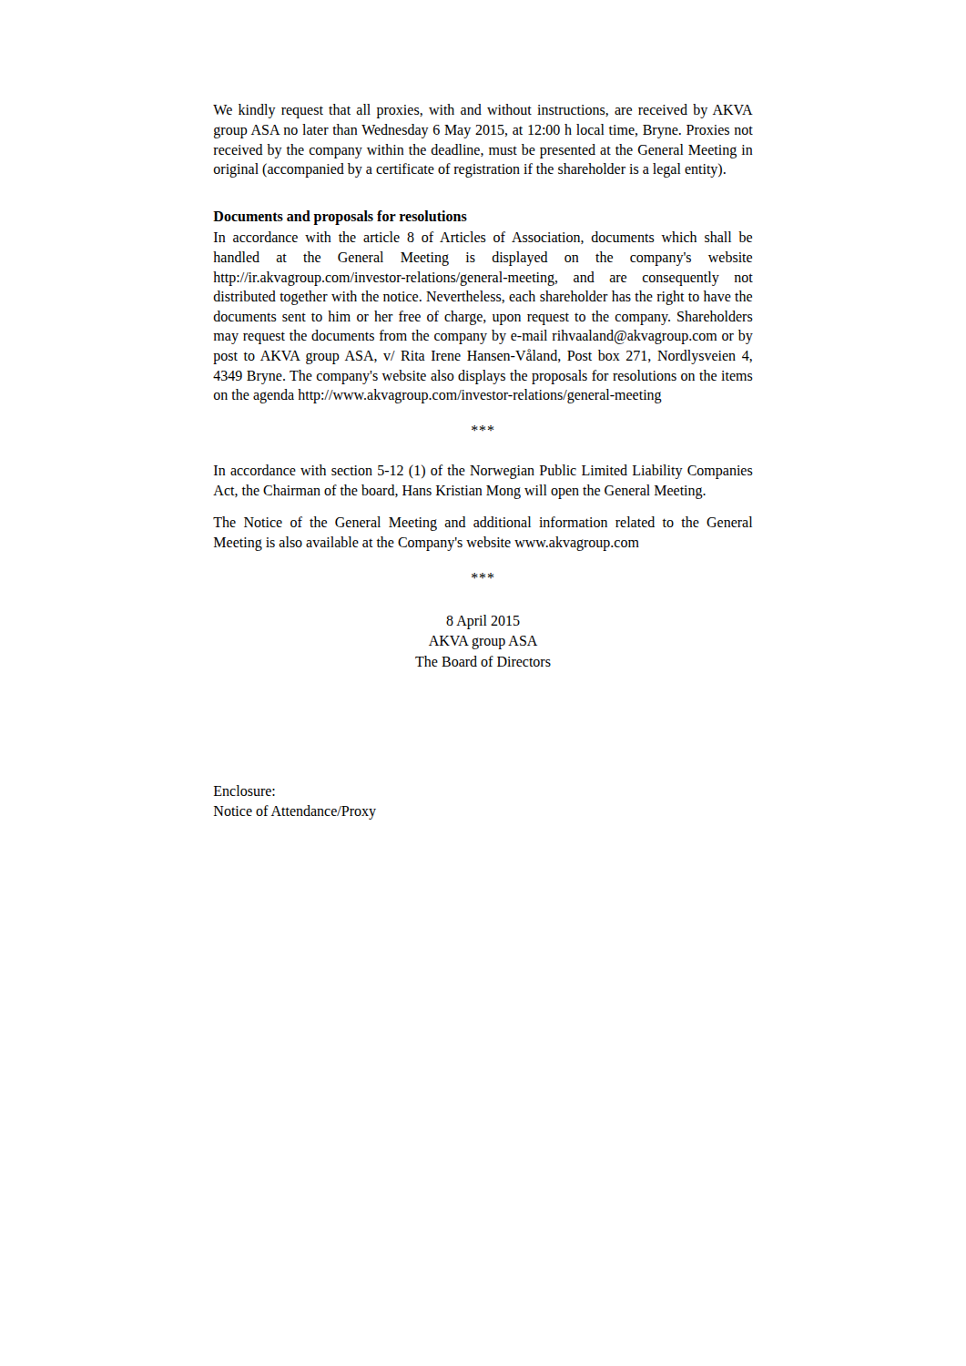We kindly request that all proxies, with and without instructions, are received by AKVA group ASA no later than Wednesday 6 May 2015, at 12:00 h local time, Bryne. Proxies not received by the company within the deadline, must be presented at the General Meeting in original (accompanied by a certificate of registration if the shareholder is a legal entity).
Documents and proposals for resolutions
In accordance with the article 8 of Articles of Association, documents which shall be handled at the General Meeting is displayed on the company's website http://ir.akvagroup.com/investor-relations/general-meeting, and are consequently not distributed together with the notice. Nevertheless, each shareholder has the right to have the documents sent to him or her free of charge, upon request to the company. Shareholders may request the documents from the company by e-mail rihvaaland@akvagroup.com or by post to AKVA group ASA, v/ Rita Irene Hansen-Våland, Post box 271, Nordlysveien 4, 4349 Bryne. The company's website also displays the proposals for resolutions on the items on the agenda http://www.akvagroup.com/investor-relations/general-meeting
***
In accordance with section 5-12 (1) of the Norwegian Public Limited Liability Companies Act, the Chairman of the board, Hans Kristian Mong will open the General Meeting.
The Notice of the General Meeting and additional information related to the General Meeting is also available at the Company's website www.akvagroup.com
***
8 April 2015
AKVA group ASA
The Board of Directors
Enclosure:
Notice of Attendance/Proxy